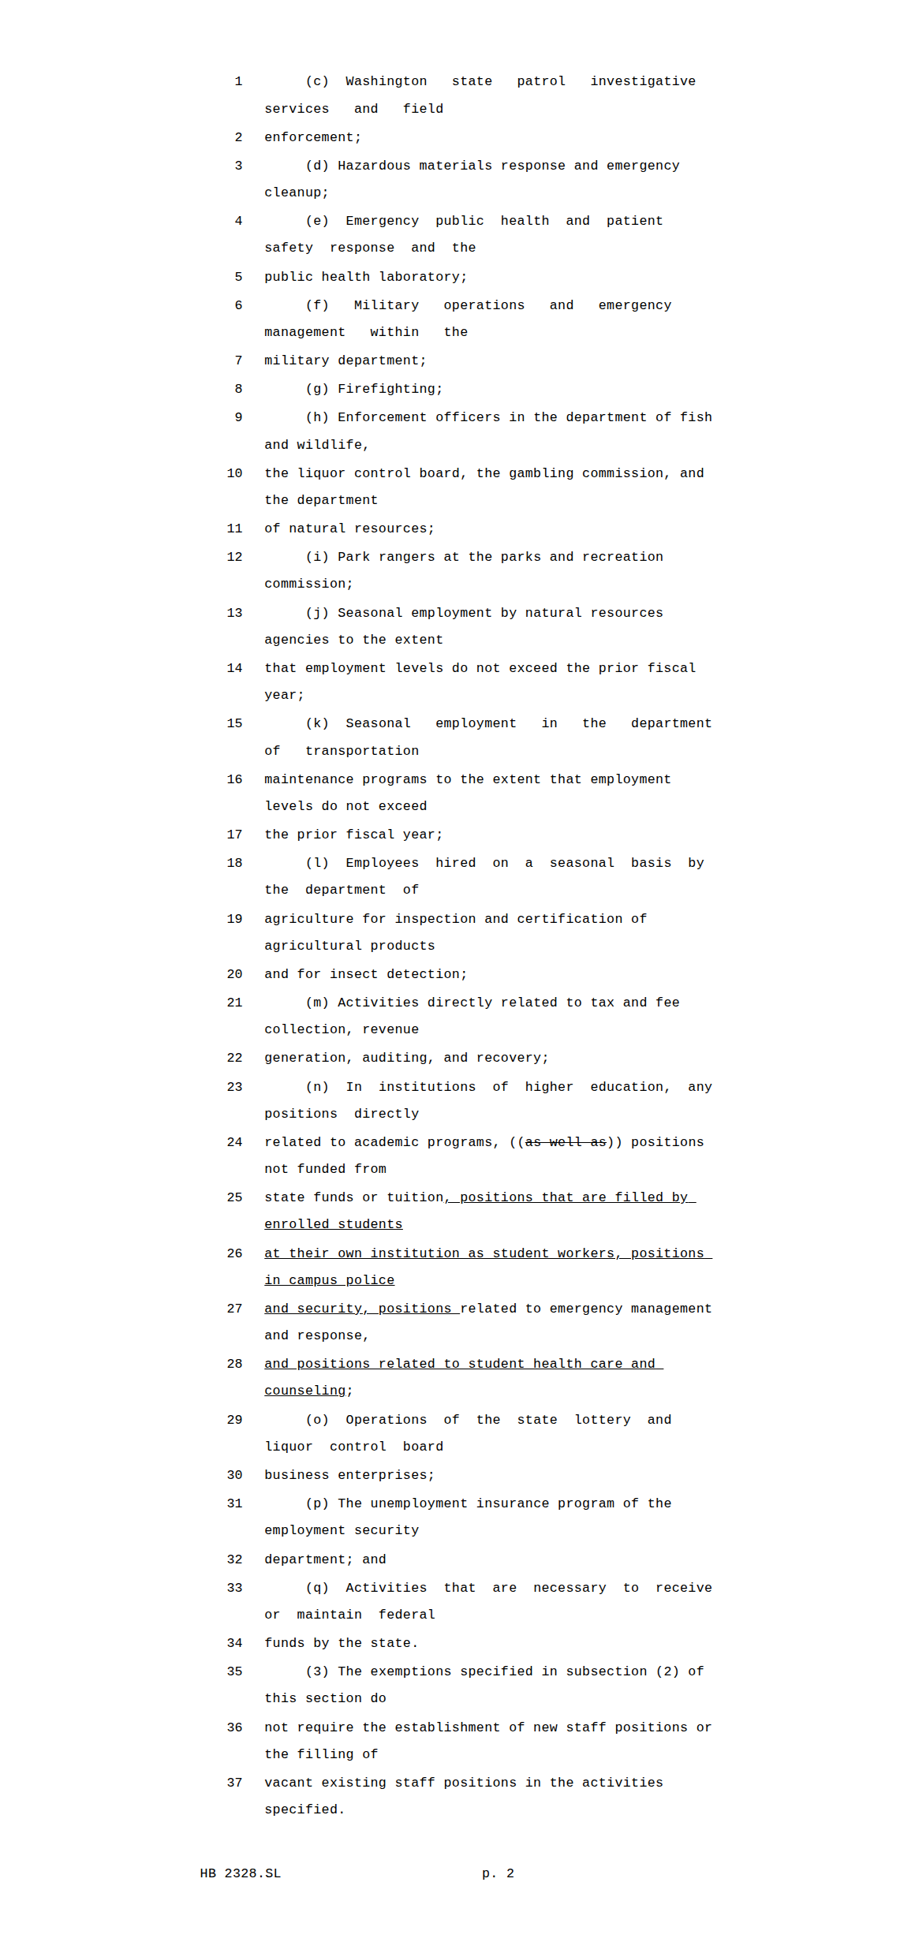| 1 | (c) Washington state patrol investigative services and field |
| 2 | enforcement; |
| 3 | (d) Hazardous materials response and emergency cleanup; |
| 4 | (e) Emergency public health and patient safety response and the |
| 5 | public health laboratory; |
| 6 | (f) Military operations and emergency management within the |
| 7 | military department; |
| 8 | (g) Firefighting; |
| 9 | (h) Enforcement officers in the department of fish and wildlife, |
| 10 | the liquor control board, the gambling commission, and the department |
| 11 | of natural resources; |
| 12 | (i) Park rangers at the parks and recreation commission; |
| 13 | (j) Seasonal employment by natural resources agencies to the extent |
| 14 | that employment levels do not exceed the prior fiscal year; |
| 15 | (k) Seasonal employment in the department of transportation |
| 16 | maintenance programs to the extent that employment levels do not exceed |
| 17 | the prior fiscal year; |
| 18 | (l) Employees hired on a seasonal basis by the department of |
| 19 | agriculture for inspection and certification of agricultural products |
| 20 | and for insect detection; |
| 21 | (m) Activities directly related to tax and fee collection, revenue |
| 22 | generation, auditing, and recovery; |
| 23 | (n) In institutions of higher education, any positions directly |
| 24 | related to academic programs, (( as well as )) positions not funded from |
| 25 | state funds or tuition , positions that are filled by enrolled students |
| 26 | at their own institution as student workers, positions in campus police |
| 27 | and security, positions related to emergency management and response, |
| 28 | and positions related to student health care and counseling ; |
| 29 | (o) Operations of the state lottery and liquor control board |
| 30 | business enterprises; |
| 31 | (p) The unemployment insurance program of the employment security |
| 32 | department; and |
| 33 | (q) Activities that are necessary to receive or maintain federal |
| 34 | funds by the state. |
| 35 | (3) The exemptions specified in subsection (2) of this section do |
| 36 | not require the establishment of new staff positions or the filling of |
| 37 | vacant existing staff positions in the activities specified. |
HB 2328.SL
p. 2